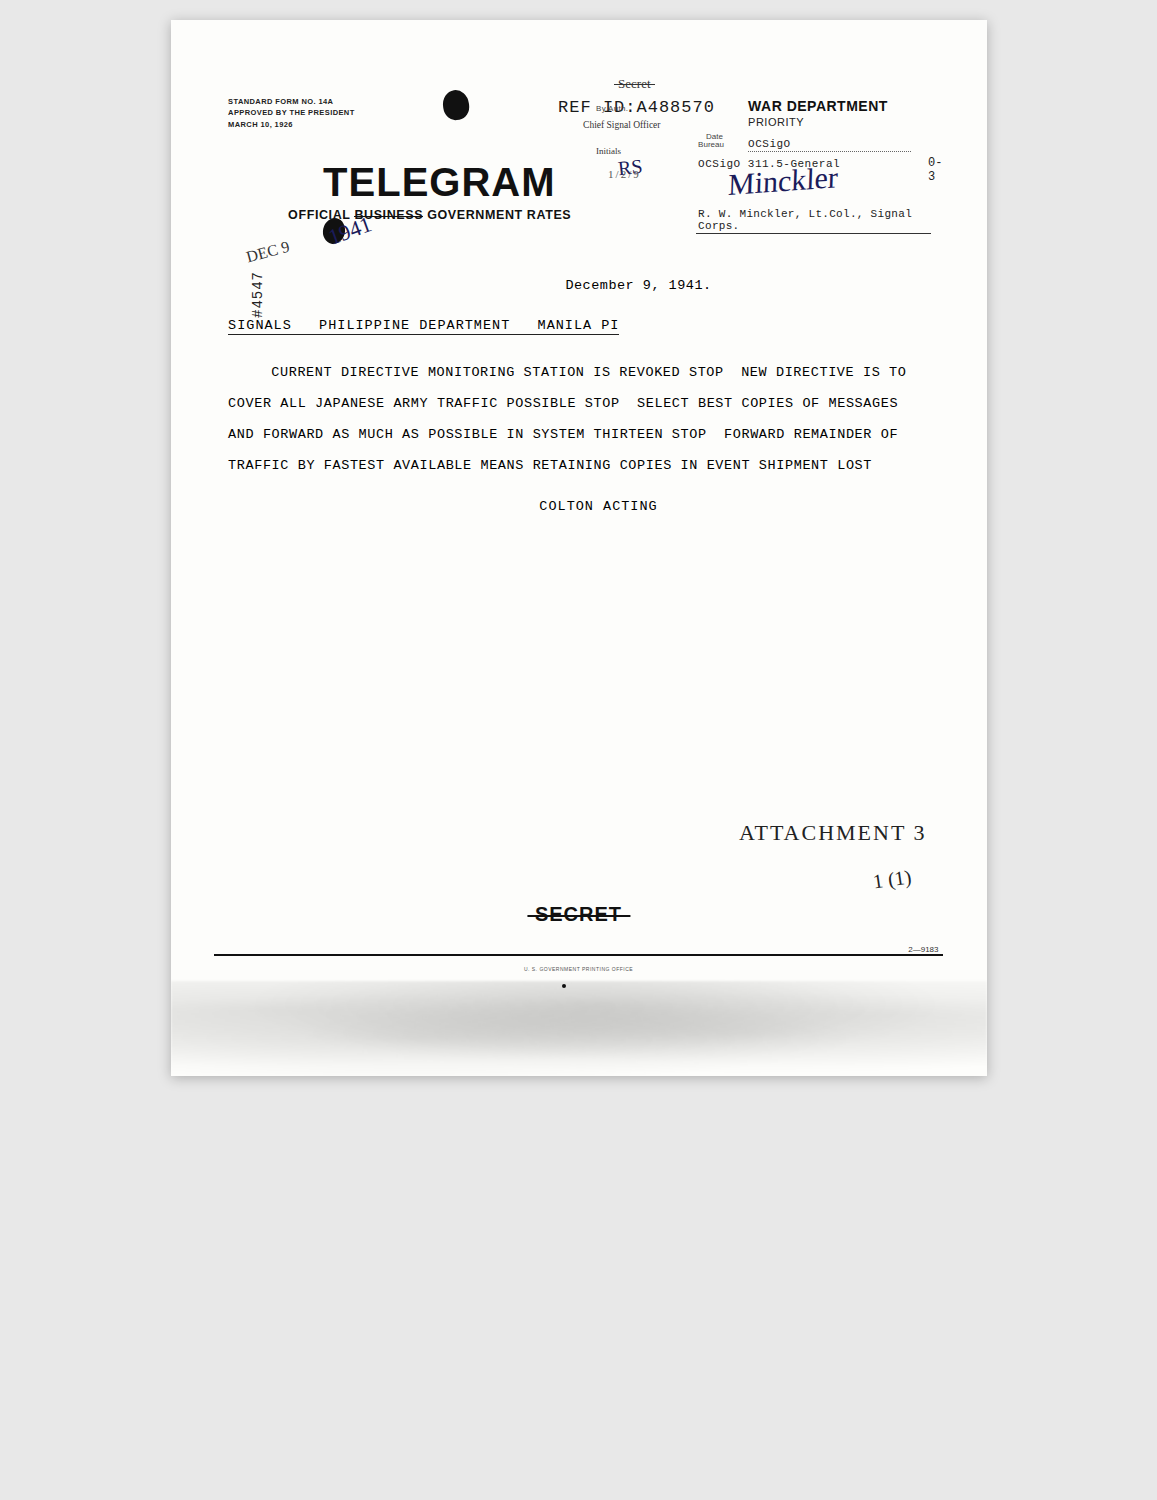Standard Form No. 14A
Approved by the President
March 10, 1926
Secret
REF ID:A488570
By Auth.
Chief Signal Officer
Initials
RS
1/2/9
WAR DEPARTMENT
PRIORITY
Date
Bureau
OCSigO
OCSigO 311.5-General
0-3
Minckler
R. W. Minckler, Lt.Col., Signal Corps.
TELEGRAM
OFFICIAL BUSINESS GOVERNMENT RATES
1941
DEC 9
#4547
December 9, 1941.
SIGNALS PHILIPPINE DEPARTMENT MANILA PI
CURRENT DIRECTIVE MONITORING STATION IS REVOKED STOP NEW DIRECTIVE IS TO
COVER ALL JAPANESE ARMY TRAFFIC POSSIBLE STOP SELECT BEST COPIES OF MESSAGES
AND FORWARD AS MUCH AS POSSIBLE IN SYSTEM THIRTEEN STOP FORWARD REMAINDER OF
TRAFFIC BY FASTEST AVAILABLE MEANS RETAINING COPIES IN EVENT SHIPMENT LOST
COLTON ACTING
ATTACHMENT 3
1 (1)
SECRET
U. S. GOVERNMENT PRINTING OFFICE
2—9183